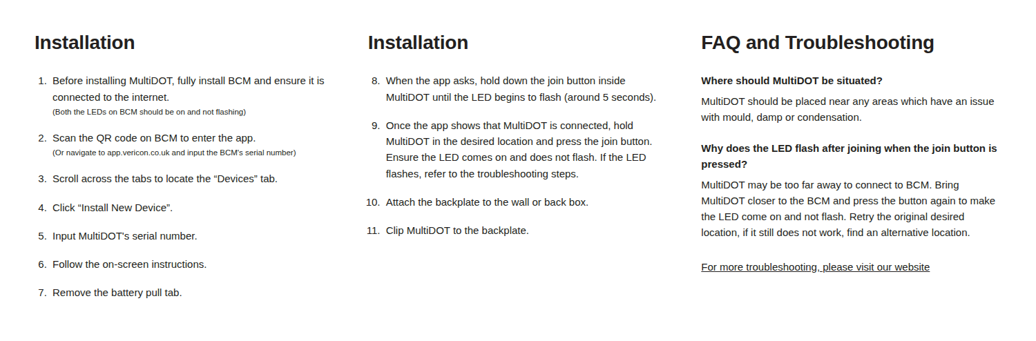Installation
Before installing MultiDOT, fully install BCM and ensure it is connected to the internet. (Both the LEDs on BCM should be on and not flashing)
Scan the QR code on BCM to enter the app. (Or navigate to app.vericon.co.uk and input the BCM's serial number)
Scroll across the tabs to locate the “Devices” tab.
Click “Install New Device”.
Input MultiDOT's serial number.
Follow the on-screen instructions.
Remove the battery pull tab.
Installation
When the app asks, hold down the join button inside MultiDOT until the LED begins to flash (around 5 seconds).
Once the app shows that MultiDOT is connected, hold MultiDOT in the desired location and press the join button. Ensure the LED comes on and does not flash. If the LED flashes, refer to the troubleshooting steps.
Attach the backplate to the wall or back box.
Clip MultiDOT to the backplate.
FAQ and Troubleshooting
Where should MultiDOT be situated?
MultiDOT should be placed near any areas which have an issue with mould, damp or condensation.
Why does the LED flash after joining when the join button is pressed?
MultiDOT may be too far away to connect to BCM. Bring MultiDOT closer to the BCM and press the button again to make the LED come on and not flash. Retry the original desired location, if it still does not work, find an alternative location.
For more troubleshooting, please visit our website